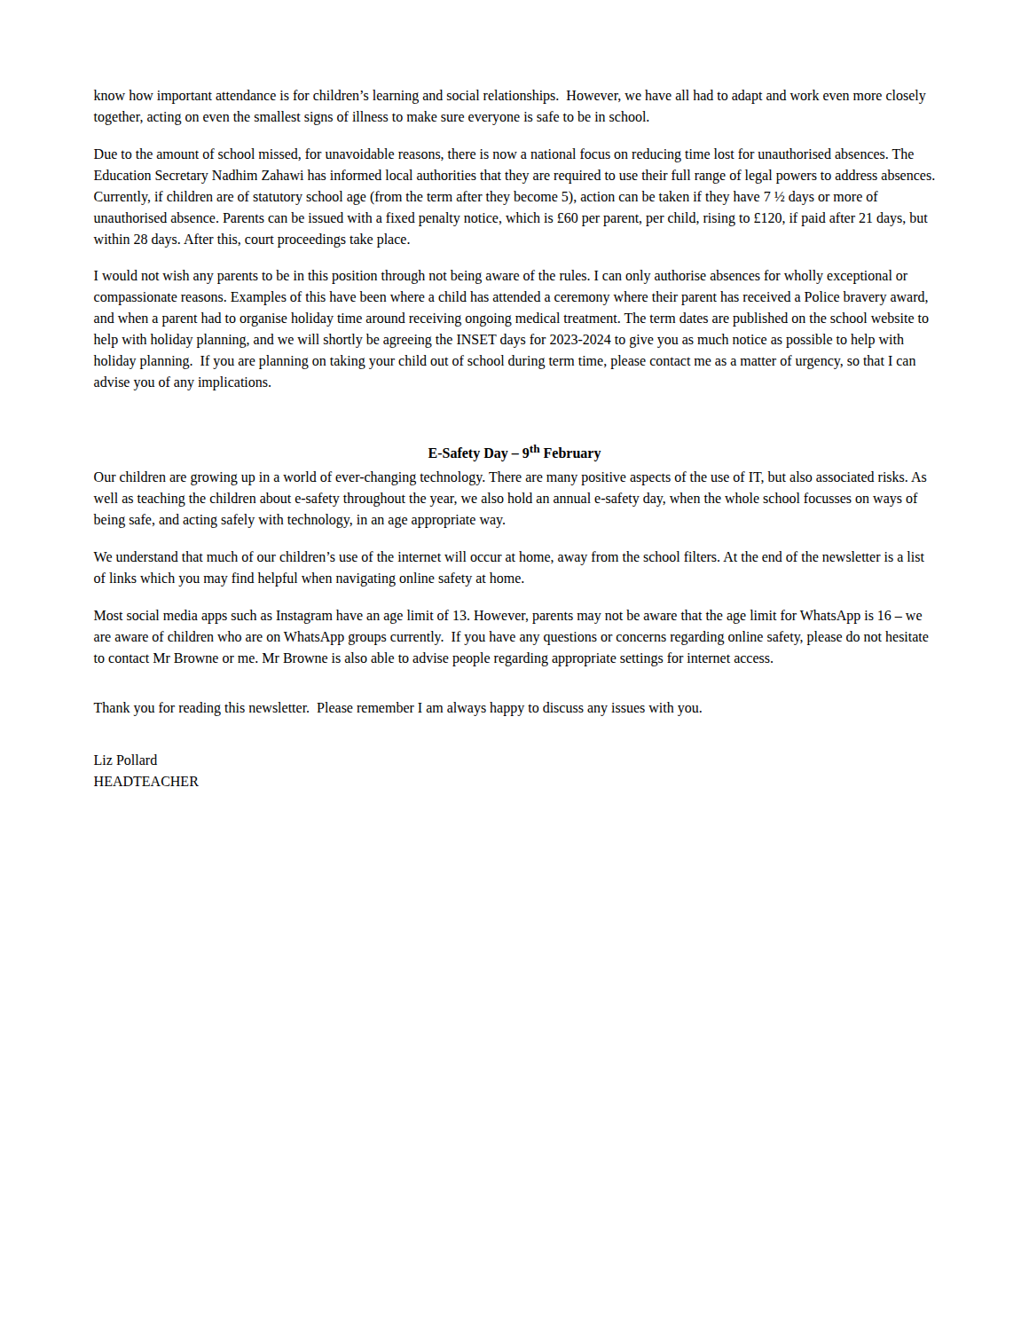know how important attendance is for children’s learning and social relationships. However, we have all had to adapt and work even more closely together, acting on even the smallest signs of illness to make sure everyone is safe to be in school.
Due to the amount of school missed, for unavoidable reasons, there is now a national focus on reducing time lost for unauthorised absences. The Education Secretary Nadhim Zahawi has informed local authorities that they are required to use their full range of legal powers to address absences. Currently, if children are of statutory school age (from the term after they become 5), action can be taken if they have 7 ½ days or more of unauthorised absence. Parents can be issued with a fixed penalty notice, which is £60 per parent, per child, rising to £120, if paid after 21 days, but within 28 days. After this, court proceedings take place.
I would not wish any parents to be in this position through not being aware of the rules. I can only authorise absences for wholly exceptional or compassionate reasons. Examples of this have been where a child has attended a ceremony where their parent has received a Police bravery award, and when a parent had to organise holiday time around receiving ongoing medical treatment. The term dates are published on the school website to help with holiday planning, and we will shortly be agreeing the INSET days for 2023-2024 to give you as much notice as possible to help with holiday planning. If you are planning on taking your child out of school during term time, please contact me as a matter of urgency, so that I can advise you of any implications.
E-Safety Day – 9th February
Our children are growing up in a world of ever-changing technology. There are many positive aspects of the use of IT, but also associated risks. As well as teaching the children about e-safety throughout the year, we also hold an annual e-safety day, when the whole school focusses on ways of being safe, and acting safely with technology, in an age appropriate way.
We understand that much of our children’s use of the internet will occur at home, away from the school filters. At the end of the newsletter is a list of links which you may find helpful when navigating online safety at home.
Most social media apps such as Instagram have an age limit of 13. However, parents may not be aware that the age limit for WhatsApp is 16 – we are aware of children who are on WhatsApp groups currently. If you have any questions or concerns regarding online safety, please do not hesitate to contact Mr Browne or me. Mr Browne is also able to advise people regarding appropriate settings for internet access.
Thank you for reading this newsletter. Please remember I am always happy to discuss any issues with you.
Liz Pollard
HEADTEACHER